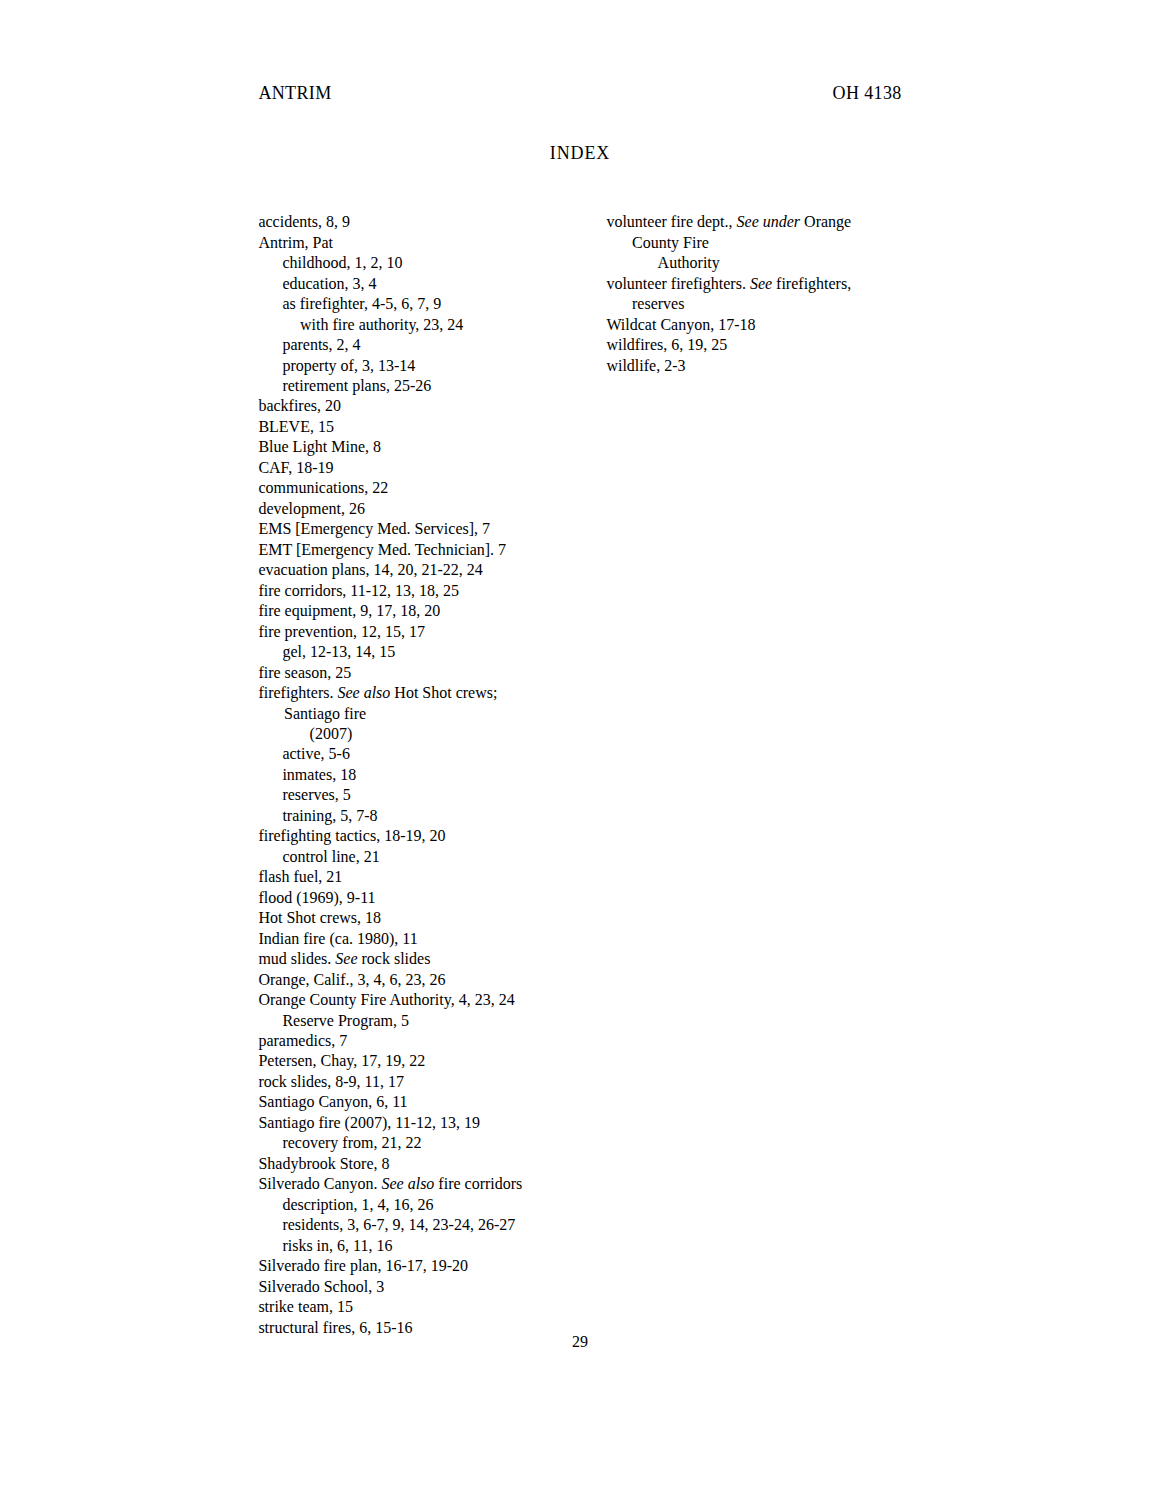ANTRIM
OH 4138
INDEX
accidents, 8, 9
Antrim, Pat
childhood, 1, 2, 10
education, 3, 4
as firefighter, 4-5, 6, 7, 9
with fire authority, 23, 24
parents, 2, 4
property of, 3, 13-14
retirement plans, 25-26
backfires, 20
BLEVE, 15
Blue Light Mine, 8
CAF, 18-19
communications, 22
development, 26
EMS [Emergency Med. Services], 7
EMT [Emergency Med. Technician]. 7
evacuation plans, 14, 20, 21-22, 24
fire corridors, 11-12, 13, 18, 25
fire equipment, 9, 17, 18, 20
fire prevention, 12, 15, 17
gel, 12-13, 14, 15
fire season, 25
firefighters. See also Hot Shot crews; Santiago fire
(2007)
active, 5-6
inmates, 18
reserves, 5
training, 5, 7-8
firefighting tactics, 18-19, 20
control line, 21
flash fuel, 21
flood (1969), 9-11
Hot Shot crews, 18
Indian fire (ca. 1980), 11
mud slides. See rock slides
Orange, Calif., 3, 4, 6, 23, 26
Orange County Fire Authority, 4, 23, 24
Reserve Program, 5
paramedics, 7
Petersen, Chay, 17, 19, 22
rock slides, 8-9, 11, 17
Santiago Canyon, 6, 11
Santiago fire (2007), 11-12, 13, 19
recovery from, 21, 22
Shadybrook Store, 8
Silverado Canyon. See also fire corridors
description, 1, 4, 16, 26
residents, 3, 6-7, 9, 14, 23-24, 26-27
risks in, 6, 11, 16
Silverado fire plan, 16-17, 19-20
Silverado School, 3
strike team, 15
structural fires, 6, 15-16
volunteer fire dept., See under Orange County Fire
Authority
volunteer firefighters. See firefighters, reserves
Wildcat Canyon, 17-18
wildfires, 6, 19, 25
wildlife, 2-3
29